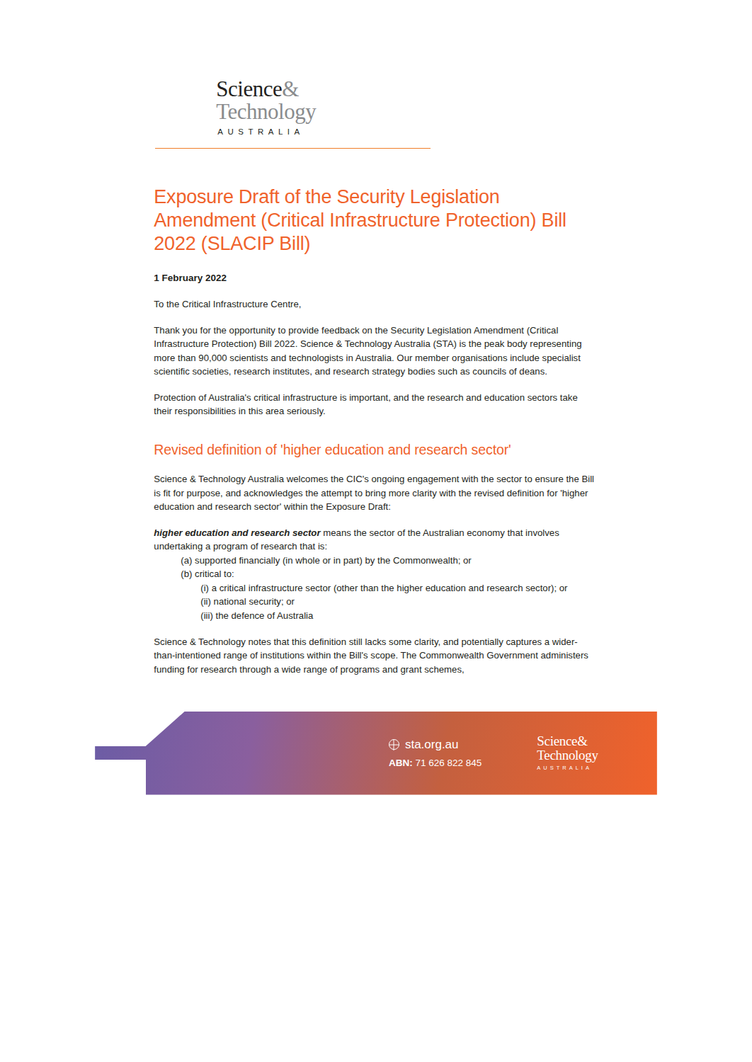Science&
Technology
AUSTRALIA
Exposure Draft of the Security Legislation Amendment (Critical Infrastructure Protection) Bill 2022 (SLACIP Bill)
1 February 2022
To the Critical Infrastructure Centre,
Thank you for the opportunity to provide feedback on the Security Legislation Amendment (Critical Infrastructure Protection) Bill 2022. Science & Technology Australia (STA) is the peak body representing more than 90,000 scientists and technologists in Australia. Our member organisations include specialist scientific societies, research institutes, and research strategy bodies such as councils of deans.
Protection of Australia's critical infrastructure is important, and the research and education sectors take their responsibilities in this area seriously.
Revised definition of 'higher education and research sector'
Science & Technology Australia welcomes the CIC's ongoing engagement with the sector to ensure the Bill is fit for purpose, and acknowledges the attempt to bring more clarity with the revised definition for 'higher education and research sector' within the Exposure Draft:
higher education and research sector means the sector of the Australian economy that involves undertaking a program of research that is:
(a) supported financially (in whole or in part) by the Commonwealth; or
(b) critical to:
(i) a critical infrastructure sector (other than the higher education and research sector); or
(ii) national security; or
(iii) the defence of Australia
Science & Technology notes that this definition still lacks some clarity, and potentially captures a wider-than-intentioned range of institutions within the Bill's scope. The Commonwealth Government administers funding for research through a wide range of programs and grant schemes,
sta.org.au
ABN: 71 626 822 845
Science&
Technology
AUSTRALIA